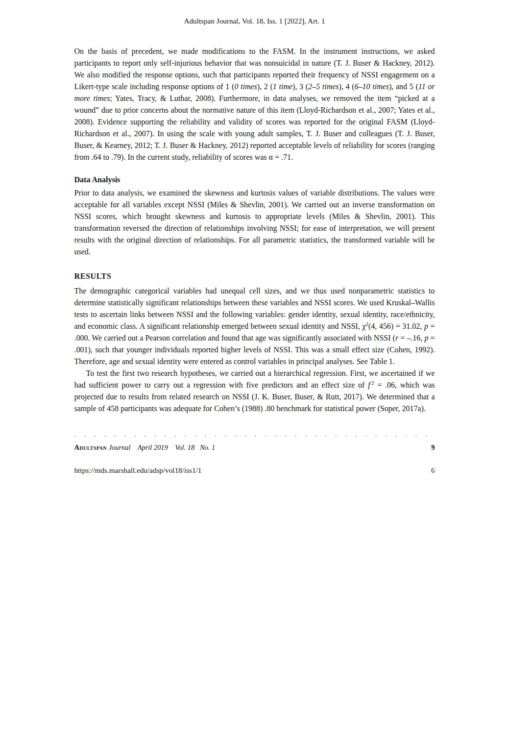Adultspan Journal, Vol. 18, Iss. 1 [2022], Art. 1
On the basis of precedent, we made modifications to the FASM. In the instrument instructions, we asked participants to report only self-injurious behavior that was nonsuicidal in nature (T. J. Buser & Hackney, 2012). We also modified the response options, such that participants reported their frequency of NSSI engagement on a Likert-type scale including response options of 1 (0 times), 2 (1 time), 3 (2–5 times), 4 (6–10 times), and 5 (11 or more times; Yates, Tracy, & Luthar, 2008). Furthermore, in data analyses, we removed the item “picked at a wound” due to prior concerns about the normative nature of this item (Lloyd-Richardson et al., 2007; Yates et al., 2008). Evidence supporting the reliability and validity of scores was reported for the original FASM (Lloyd-Richardson et al., 2007). In using the scale with young adult samples, T. J. Buser and colleagues (T. J. Buser, Buser, & Kearney, 2012; T. J. Buser & Hackney, 2012) reported acceptable levels of reliability for scores (ranging from .64 to .79). In the current study, reliability of scores was α = .71.
Data Analysis
Prior to data analysis, we examined the skewness and kurtosis values of variable distributions. The values were acceptable for all variables except NSSI (Miles & Shevlin, 2001). We carried out an inverse transformation on NSSI scores, which brought skewness and kurtosis to appropriate levels (Miles & Shevlin, 2001). This transformation reversed the direction of relationships involving NSSI; for ease of interpretation, we will present results with the original direction of relationships. For all parametric statistics, the transformed variable will be used.
Results
The demographic categorical variables had unequal cell sizes, and we thus used nonparametric statistics to determine statistically significant relationships between these variables and NSSI scores. We used Kruskal–Wallis tests to ascertain links between NSSI and the following variables: gender identity, sexual identity, race/ethnicity, and economic class. A significant relationship emerged between sexual identity and NSSI, χ2(4, 456) = 31.02, p = .000. We carried out a Pearson correlation and found that age was significantly associated with NSSI (r = –.16, p = .001), such that younger individuals reported higher levels of NSSI. This was a small effect size (Cohen, 1992). Therefore, age and sexual identity were entered as control variables in principal analyses. See Table 1.
To test the first two research hypotheses, we carried out a hierarchical regression. First, we ascertained if we had sufficient power to carry out a regression with five predictors and an effect size of f 2 = .06, which was projected due to results from related research on NSSI (J. K. Buser, Buser, & Rutt, 2017). We determined that a sample of 458 participants was adequate for Cohen’s (1988) .80 benchmark for statistical power (Soper, 2017a).
. . . . . . . . . . . . . . . . . . . . . . . . . . . . . . . . . . . . . . . . . . . . . . . . . . .
Adultspan Journal April 2019 Vol. 18 No. 1 9
https://mds.marshall.edu/adsp/vol18/iss1/1 6